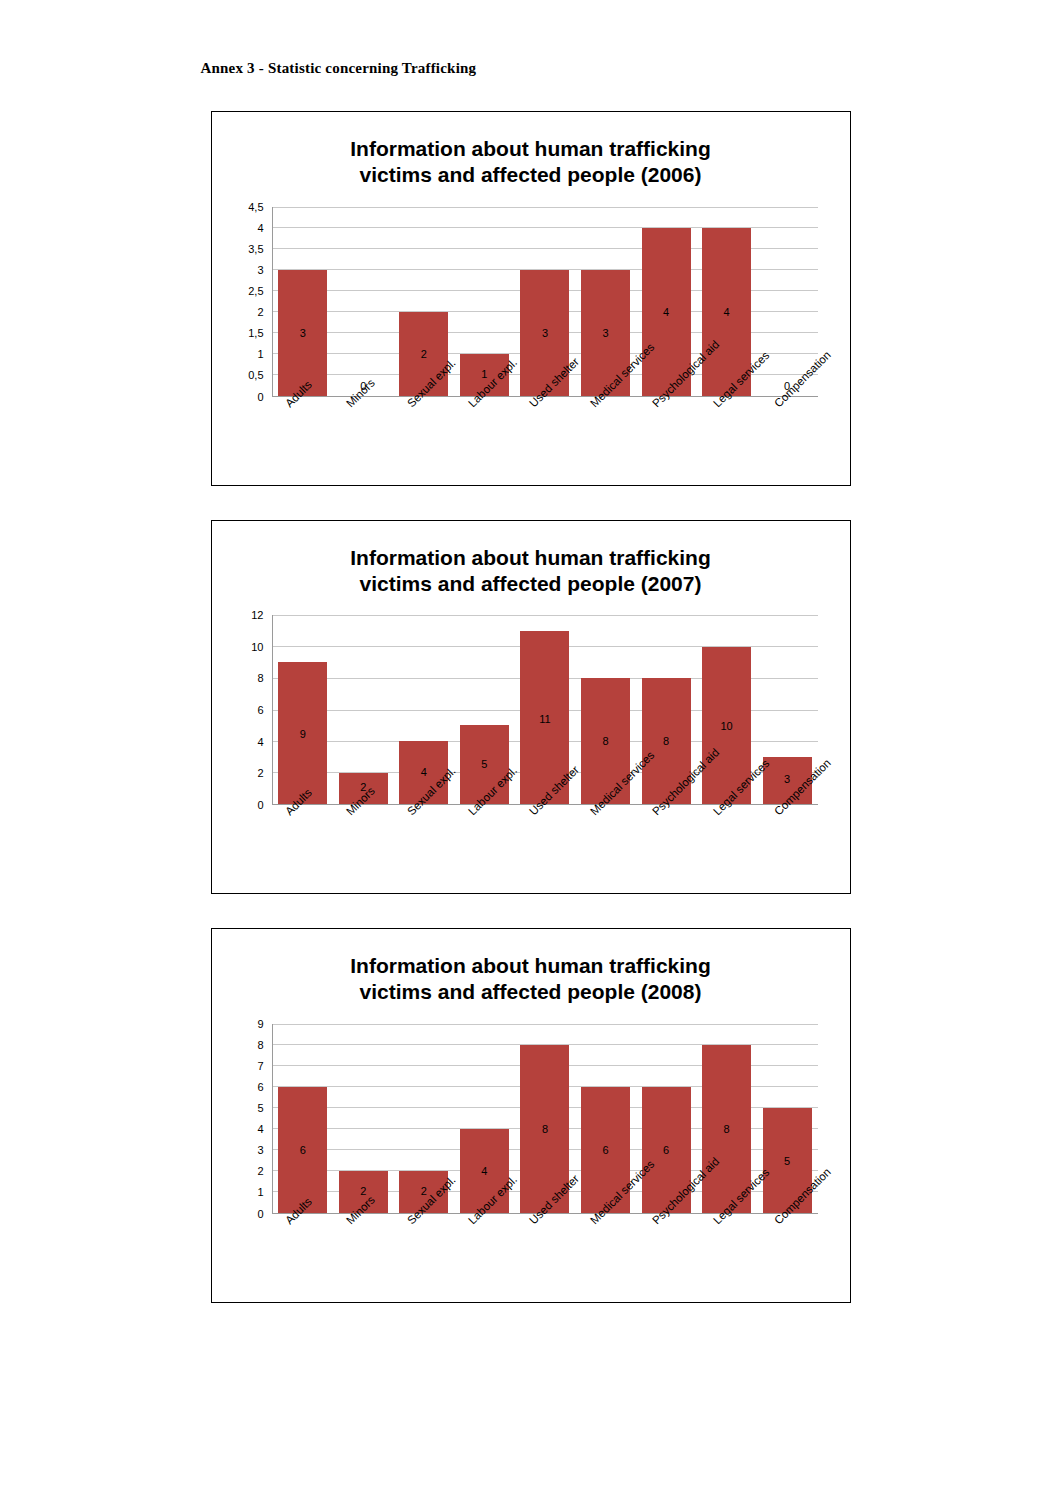Annex 3 - Statistic concerning Trafficking
Information about human trafficking
victims and affected people (2006)
4,5 4 3,5 3 2,5 2 1,5 1 0,5 0
3
0
2
1
3
3
4
4
0
Adults
Minors
Sexual expl.
Labour expl.
Used shelter
Medical services
Psychological aid
Legal services
Compensation
Information about human trafficking
victims and affected people (2007)
12 10 8 6 4 2 0
9
2
4
5
11
8
8
10
3
Adults
Minors
Sexual expl.
Labour expl.
Used shelter
Medical services
Psychological aid
Legal services
Compensation
Information about human trafficking
victims and affected people (2008)
9 8 7 6 5 4 3 2 1 0
6
2
2
4
8
6
6
8
5
Adults
Minors
Sexual expl.
Labour expl.
Used shelter
Medical services
Psychological aid
Legal services
Compensation